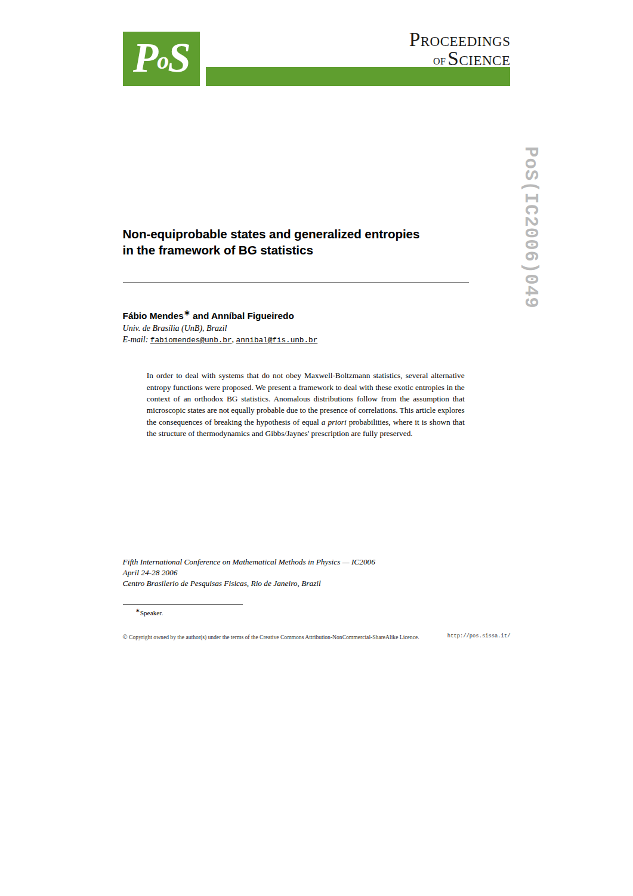Po S
Proceedings
of Science
PoS(IC2006)049
Non-equiprobable states and generalized entropies
in the framework of BG statistics
Fábio Mendes∗ and Anníbal Figueiredo
Univ. de Brasília (UnB), Brazil
E-mail: fabiomendes@unb.br, annibal@fis.unb.br
In order to deal with systems that do not obey Maxwell-Boltzmann statistics, several alternative entropy functions were proposed. We present a framework to deal with these exotic entropies in the context of an orthodox BG statistics. Anomalous distributions follow from the assumption that microscopic states are not equally probable due to the presence of correlations. This article explores the consequences of breaking the hypothesis of equal a priori probabilities, where it is shown that the structure of thermodynamics and Gibbs/Jaynes' prescription are fully preserved.
Fifth International Conference on Mathematical Methods in Physics — IC2006
April 24-28 2006
Centro Brasilerio de Pesquisas Fisicas, Rio de Janeiro, Brazil
∗Speaker.
http://pos.sissa.it/ © Copyright owned by the author(s) under the terms of the Creative Commons Attribution-NonCommercial-ShareAlike Licence.